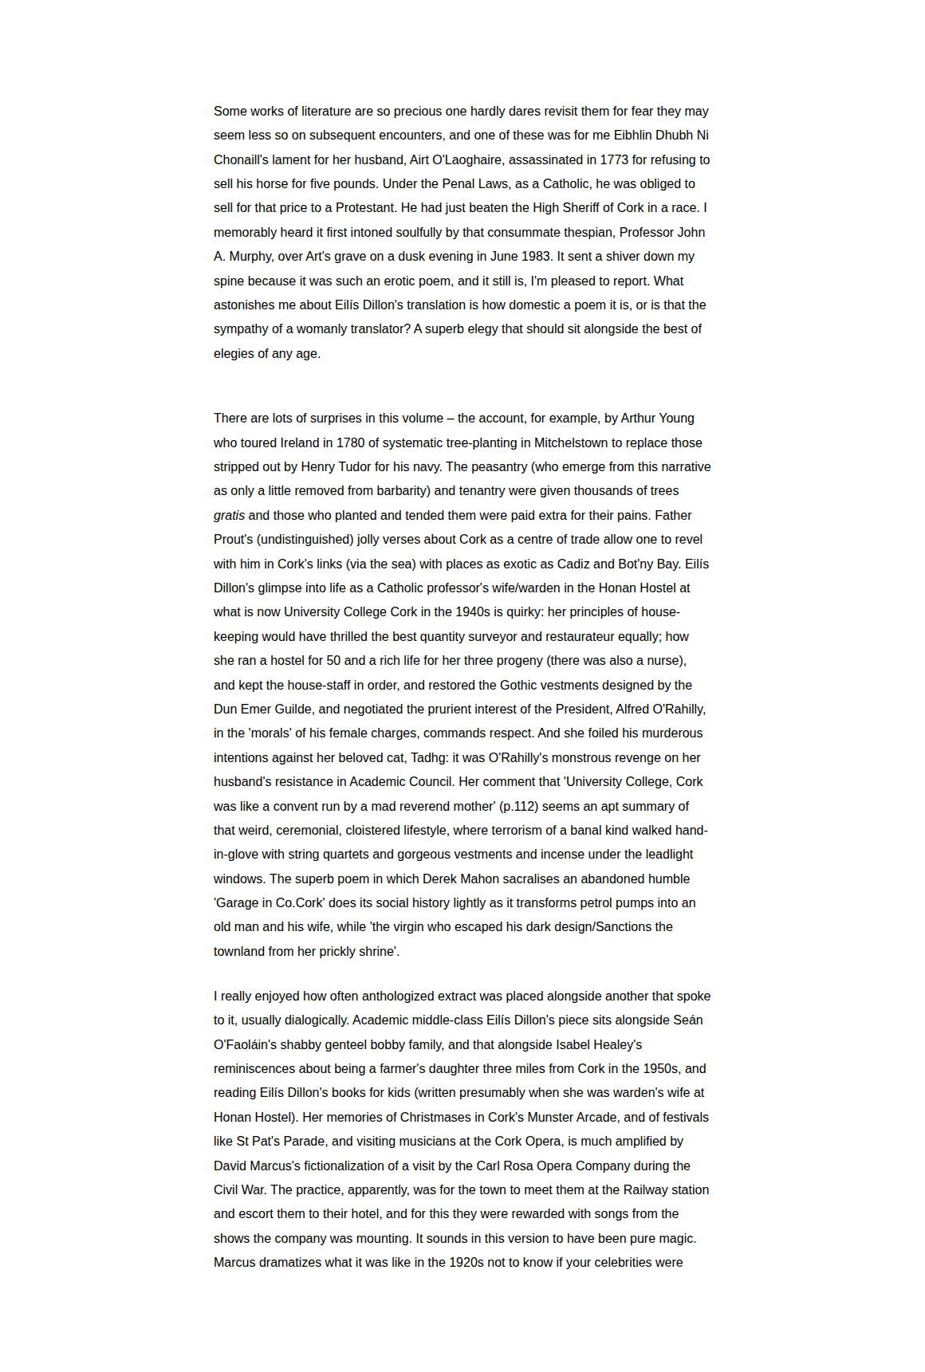Some works of literature are so precious one hardly dares revisit them for fear they may seem less so on subsequent encounters, and one of these was for me Eibhlin Dhubh Ni Chonaill's lament for her husband, Airt O'Laoghaire, assassinated in 1773 for refusing to sell his horse for five pounds. Under the Penal Laws, as a Catholic, he was obliged to sell for that price to a Protestant. He had just beaten the High Sheriff of Cork in a race. I memorably heard it first intoned soulfully by that consummate thespian, Professor John A. Murphy, over Art's grave on a dusk evening in June 1983. It sent a shiver down my spine because it was such an erotic poem, and it still is, I'm pleased to report. What astonishes me about Eilís Dillon's translation is how domestic a poem it is, or is that the sympathy of a womanly translator? A superb elegy that should sit alongside the best of elegies of any age.
There are lots of surprises in this volume – the account, for example, by Arthur Young who toured Ireland in 1780 of systematic tree-planting in Mitchelstown to replace those stripped out by Henry Tudor for his navy. The peasantry (who emerge from this narrative as only a little removed from barbarity) and tenantry were given thousands of trees gratis and those who planted and tended them were paid extra for their pains. Father Prout's (undistinguished) jolly verses about Cork as a centre of trade allow one to revel with him in Cork's links (via the sea) with places as exotic as Cadiz and Bot'ny Bay. Eilís Dillon's glimpse into life as a Catholic professor's wife/warden in the Honan Hostel at what is now University College Cork in the 1940s is quirky: her principles of house-keeping would have thrilled the best quantity surveyor and restaurateur equally; how she ran a hostel for 50 and a rich life for her three progeny (there was also a nurse), and kept the house-staff in order, and restored the Gothic vestments designed by the Dun Emer Guilde, and negotiated the prurient interest of the President, Alfred O'Rahilly, in the 'morals' of his female charges, commands respect. And she foiled his murderous intentions against her beloved cat, Tadhg: it was O'Rahilly's monstrous revenge on her husband's resistance in Academic Council. Her comment that 'University College, Cork was like a convent run by a mad reverend mother' (p.112) seems an apt summary of that weird, ceremonial, cloistered lifestyle, where terrorism of a banal kind walked hand-in-glove with string quartets and gorgeous vestments and incense under the leadlight windows. The superb poem in which Derek Mahon sacralises an abandoned humble 'Garage in Co.Cork' does its social history lightly as it transforms petrol pumps into an old man and his wife, while 'the virgin who escaped his dark design/Sanctions the townland from her prickly shrine'.
I really enjoyed how often anthologized extract was placed alongside another that spoke to it, usually dialogically. Academic middle-class Eilís Dillon's piece sits alongside Seán O'Faoláin's shabby genteel bobby family, and that alongside Isabel Healey's reminiscences about being a farmer's daughter three miles from Cork in the 1950s, and reading Eilís Dillon's books for kids (written presumably when she was warden's wife at Honan Hostel). Her memories of Christmases in Cork's Munster Arcade, and of festivals like St Pat's Parade, and visiting musicians at the Cork Opera, is much amplified by David Marcus's fictionalization of a visit by the Carl Rosa Opera Company during the Civil War. The practice, apparently, was for the town to meet them at the Railway station and escort them to their hotel, and for this they were rewarded with songs from the shows the company was mounting. It sounds in this version to have been pure magic. Marcus dramatizes what it was like in the 1920s not to know if your celebrities were